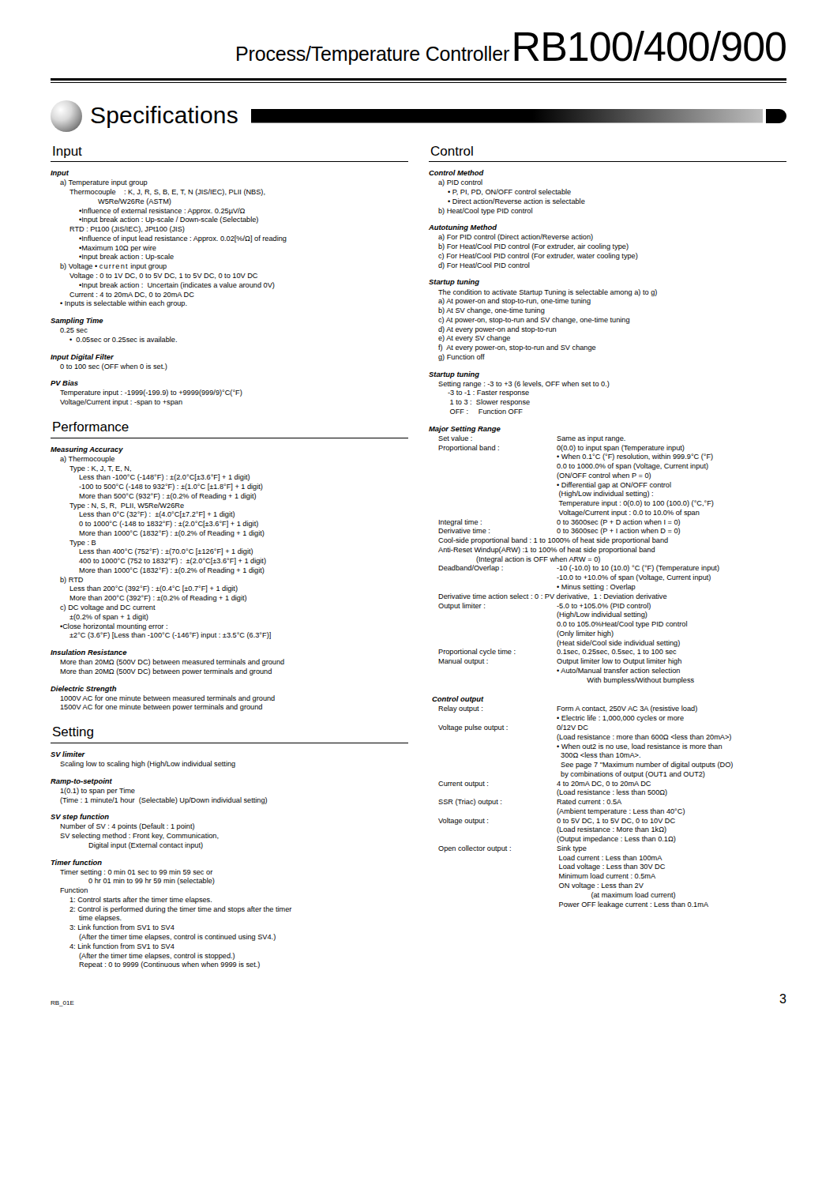Process/Temperature Controller RB100/400/900
Specifications
Input
Input
a) Temperature input group
Thermocouple : K, J, R, S, B, E, T, N (JIS/IEC), PLII (NBS),
W5Re/W26Re (ASTM)
•Influence of external resistance : Approx. 0.25µV/Ω
•Input break action : Up-scale / Down-scale (Selectable)
RTD : Pt100 (JIS/IEC), JPt100 (JIS)
•Influence of input lead resistance : Approx. 0.02[%/Ω] of reading
•Maximum 10Ω per wire
•Input break action : Up-scale
b) Voltage • current input group
Voltage : 0 to 1V DC, 0 to 5V DC, 1 to 5V DC, 0 to 10V DC
•Input break action : Uncertain (indicates a value around 0V)
Current : 4 to 20mA DC, 0 to 20mA DC
• Inputs is selectable within each group.
Sampling Time
0.25 sec
• 0.05sec or 0.25sec is available.
Input Digital Filter
0 to 100 sec (OFF when 0 is set.)
PV Bias
Temperature input : -1999(-199.9) to +9999(999/9)°C(°F)
Voltage/Current input : -span to +span
Performance
Measuring Accuracy
a) Thermocouple
Type : K, J, T, E, N,
Less than -100°C (-148°F) : ±(2.0°C[±3.6°F] + 1 digit)
-100 to 500°C (-148 to 932°F) : ±(1.0°C [±1.8°F] + 1 digit)
More than 500°C (932°F) : ±(0.2% of Reading + 1 digit)
Type : N, S, R, PLII, W5Re/W26Re
Less than 0°C (32°F) : ±(4.0°C[±7.2°F] + 1 digit)
0 to 1000°C (-148 to 1832°F) : ±(2.0°C[±3.6°F] + 1 digit)
More than 1000°C (1832°F) : ±(0.2% of Reading + 1 digit)
Type : B
Less than 400°C (752°F) : ±(70.0°C [±126°F] + 1 digit)
400 to 1000°C (752 to 1832°F) : ±(2.0°C[±3.6°F] + 1 digit)
More than 1000°C (1832°F) : ±(0.2% of Reading + 1 digit)
b) RTD
Less than 200°C (392°F) : ±(0.4°C [±0.7°F] + 1 digit)
More than 200°C (392°F) : ±(0.2% of Reading + 1 digit)
c) DC voltage and DC current
±(0.2% of span + 1 digit)
•Close horizontal mounting error :
±2°C (3.6°F) [Less than -100°C (-146°F) input : ±3.5°C (6.3°F)]
Insulation Resistance
More than 20MΩ (500V DC) between measured terminals and ground
More than 20MΩ (500V DC) between power terminals and ground
Dielectric Strength
1000V AC for one minute between measured terminals and ground
1500V AC for one minute between power terminals and ground
Setting
SV limiter
Scaling low to scaling high (High/Low individual setting
Ramp-to-setpoint
1(0.1) to span per Time
(Time : 1 minute/1 hour (Selectable) Up/Down individual setting)
SV step function
Number of SV : 4 points (Default : 1 point)
SV selecting method : Front key, Communication,
Digital input (External contact input)
Timer function
Timer setting : 0 min 01 sec to 99 min 59 sec or
0 hr 01 min to 99 hr 59 min (selectable)
Function
1: Control starts after the timer time elapses.
2: Control is performed during the timer time and stops after the timer
time elapses.
3: Link function from SV1 to SV4
(After the timer time elapses, control is continued using SV4.)
4: Link function from SV1 to SV4
(After the timer time elapses, control is stopped.)
Repeat : 0 to 9999 (Continuous when when 9999 is set.)
Control
Control Method
a) PID control
• P, PI, PD, ON/OFF control selectable
• Direct action/Reverse action is selectable
b) Heat/Cool type PID control
Autotuning Method
a) For PID control (Direct action/Reverse action)
b) For Heat/Cool PID control (For extruder, air cooling type)
c) For Heat/Cool PID control (For extruder, water cooling type)
d) For Heat/Cool PID control
Startup tuning
The condition to activate Startup Tuning is selectable among a) to g)
a) At power-on and stop-to-run, one-time tuning
b) At SV change, one-time tuning
c) At power-on, stop-to-run and SV change, one-time tuning
d) At every power-on and stop-to-run
e) At every SV change
f) At every power-on, stop-to-run and SV change
g) Function off
Startup tuning
Setting range : -3 to +3 (6 levels, OFF when set to 0.)
-3 to -1 : Faster response
1 to 3 : Slower response
OFF : Function OFF
Major Setting Range
Set value :
Same as input range.
Proportional band :
0(0.0) to input span (Temperature input)
• When 0.1°C (°F) resolution, within 999.9°C (°F)
0.0 to 1000.0% of span (Voltage, Current input)
(ON/OFF control when P = 0)
• Differential gap at ON/OFF control
(High/Low individual setting) :
Temperature input : 0(0.0) to 100 (100.0) (°C,°F)
Voltage/Current input : 0.0 to 10.0% of span
Integral time :
0 to 3600sec (P + D action when I = 0)
Derivative time :
0 to 3600sec (P + I action when D = 0)
Cool-side proportional band : 1 to 1000% of heat side proportional band
Anti-Reset Windup(ARW) :1 to 100% of heat side proportional band
(Integral action is OFF when ARW = 0)
Deadband/Overlap :
-10 (-10.0) to 10 (10.0) °C (°F) (Temperature input)
-10.0 to +10.0% of span (Voltage, Current input)
• Minus setting : Overlap
Derivative time action select : 0 : PV derivative, 1 : Deviation derivative
Output limiter :
-5.0 to +105.0% (PID control)
(High/Low individual setting)
0.0 to 105.0%Heat/Cool type PID control
(Only limiter high)
(Heat side/Cool side individual setting)
Proportional cycle time :
0.1sec, 0.25sec, 0.5sec, 1 to 100 sec
Manual output :
Output limiter low to Output limiter high
• Auto/Manual transfer action selection
With bumpless/Without bumpless
Control output
Relay output :
Form A contact, 250V AC 3A (resistive load)
• Electric life : 1,000,000 cycles or more
Voltage pulse output :
0/12V DC
(Load resistance : more than 600Ω <less than 20mA>)
• When out2 is no use, load resistance is more than
300Ω <less than 10mA>.
See page 7 "Maximum number of digital outputs (DO)
by combinations of output (OUT1 and OUT2)
Current output :
4 to 20mA DC, 0 to 20mA DC
(Load resistance : less than 500Ω)
SSR (Triac) output :
Rated current : 0.5A
(Ambient temperature : Less than 40°C)
Voltage output :
0 to 5V DC, 1 to 5V DC, 0 to 10V DC
(Load resistance : More than 1kΩ)
(Output impedance : Less than 0.1Ω)
Open collector output :
Sink type
Load current : Less than 100mA
Load voltage : Less than 30V DC
Minimum load current : 0.5mA
ON voltage : Less than 2V
(at maximum load current)
Power OFF leakage current : Less than 0.1mA
RB_01E
3